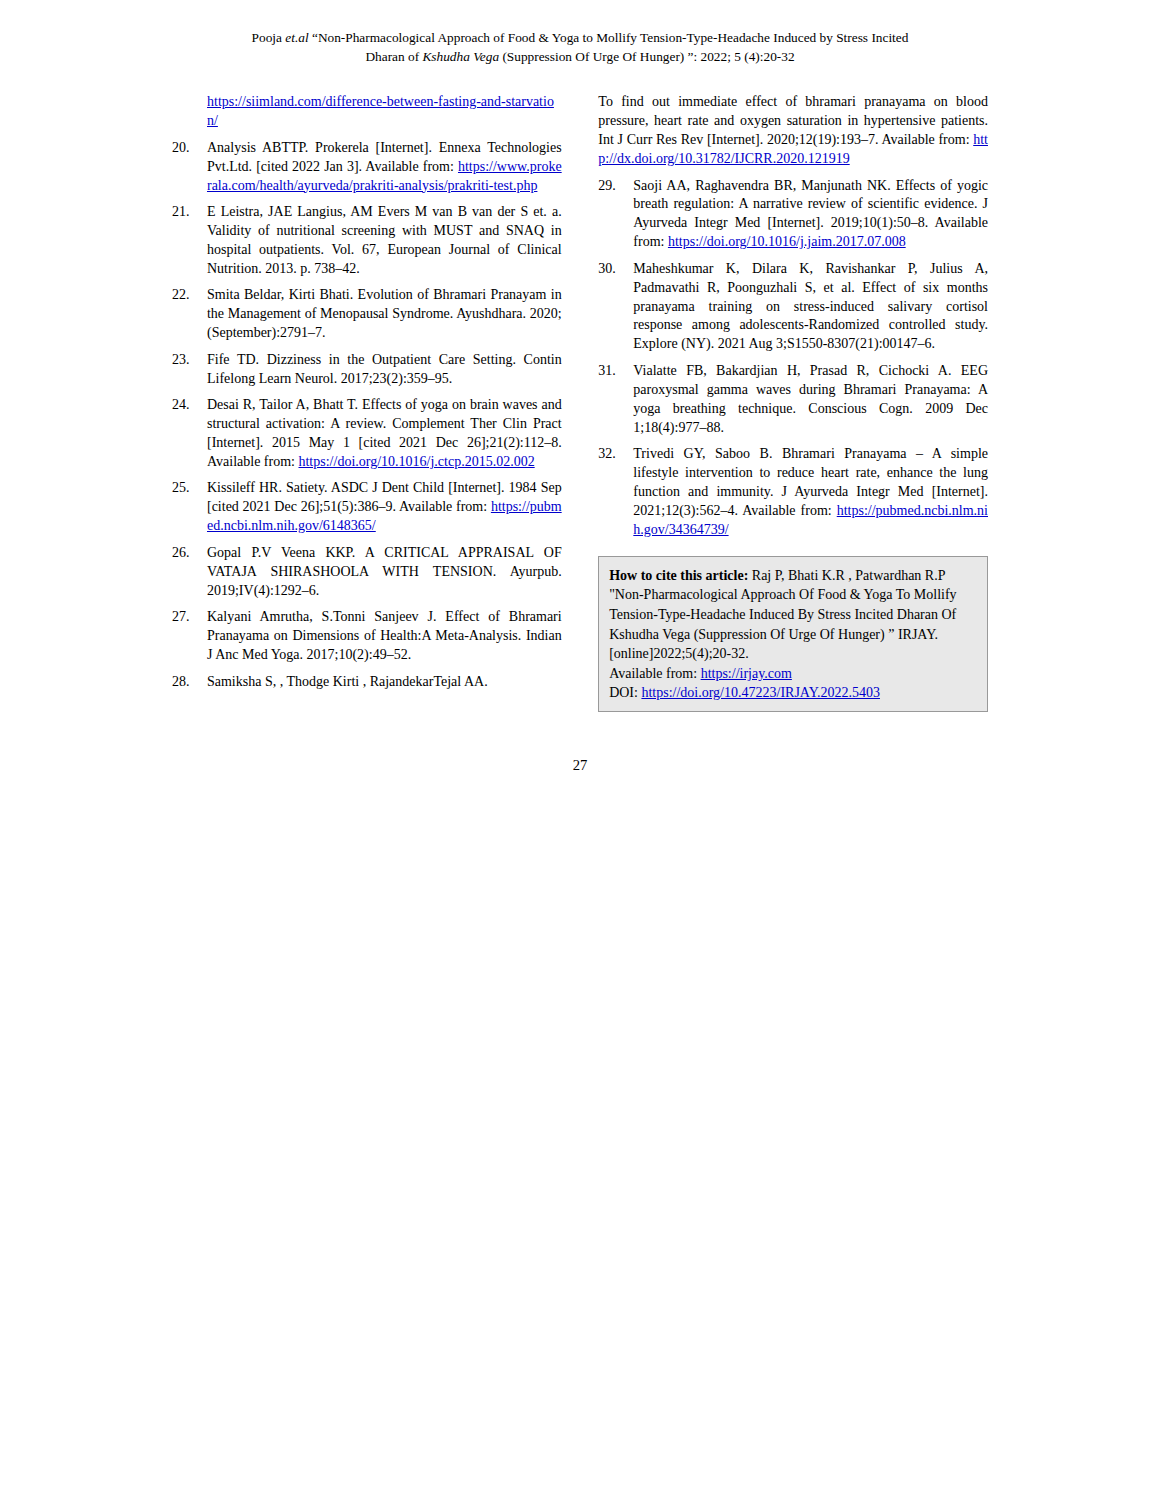Pooja et.al “Non-Pharmacological Approach of Food & Yoga to Mollify Tension-Type-Headache Induced by Stress Incited
Dharan of Kshudha Vega (Suppression Of Urge Of Hunger) ”: 2022; 5 (4):20-32
https://siimland.com/difference-between-fasting-and-starvation/
20. Analysis ABTTP. Prokerela [Internet]. Ennexa Technologies Pvt.Ltd. [cited 2022 Jan 3]. Available from: https://www.prokerala.com/health/ayurveda/prakriti-analysis/prakriti-test.php
21. E Leistra, JAE Langius, AM Evers M van B van der S et. a. Validity of nutritional screening with MUST and SNAQ in hospital outpatients. Vol. 67, European Journal of Clinical Nutrition. 2013. p. 738–42.
22. Smita Beldar, Kirti Bhati. Evolution of Bhramari Pranayam in the Management of Menopausal Syndrome. Ayushdhara. 2020;(September):2791–7.
23. Fife TD. Dizziness in the Outpatient Care Setting. Contin Lifelong Learn Neurol. 2017;23(2):359–95.
24. Desai R, Tailor A, Bhatt T. Effects of yoga on brain waves and structural activation: A review. Complement Ther Clin Pract [Internet]. 2015 May 1 [cited 2021 Dec 26];21(2):112–8. Available from: https://doi.org/10.1016/j.ctcp.2015.02.002
25. Kissileff HR. Satiety. ASDC J Dent Child [Internet]. 1984 Sep [cited 2021 Dec 26];51(5):386–9. Available from: https://pubmed.ncbi.nlm.nih.gov/6148365/
26. Gopal P.V Veena KKP. A CRITICAL APPRAISAL OF VATAJA SHIRASHOOLA WITH TENSION. Ayurpub. 2019;IV(4):1292–6.
27. Kalyani Amrutha, S.Tonni Sanjeev J. Effect of Bhramari Pranayama on Dimensions of Health:A Meta-Analysis. Indian J Anc Med Yoga. 2017;10(2):49–52.
28. Samiksha S, , Thodge Kirti , RajandekarTejal AA.
To find out immediate effect of bhramari pranayama on blood pressure, heart rate and oxygen saturation in hypertensive patients. Int J Curr Res Rev [Internet]. 2020;12(19):193–7. Available from: http://dx.doi.org/10.31782/IJCRR.2020.121919
29. Saoji AA, Raghavendra BR, Manjunath NK. Effects of yogic breath regulation: A narrative review of scientific evidence. J Ayurveda Integr Med [Internet]. 2019;10(1):50–8. Available from: https://doi.org/10.1016/j.jaim.2017.07.008
30. Maheshkumar K, Dilara K, Ravishankar P, Julius A, Padmavathi R, Poonguzhali S, et al. Effect of six months pranayama training on stress-induced salivary cortisol response among adolescents-Randomized controlled study. Explore (NY). 2021 Aug 3;S1550-8307(21):00147–6.
31. Vialatte FB, Bakardjian H, Prasad R, Cichocki A. EEG paroxysmal gamma waves during Bhramari Pranayama: A yoga breathing technique. Conscious Cogn. 2009 Dec 1;18(4):977–88.
32. Trivedi GY, Saboo B. Bhramari Pranayama – A simple lifestyle intervention to reduce heart rate, enhance the lung function and immunity. J Ayurveda Integr Med [Internet]. 2021;12(3):562–4. Available from: https://pubmed.ncbi.nlm.nih.gov/34364739/
How to cite this article: Raj P, Bhati K.R , Patwardhan R.P "Non-Pharmacological Approach Of Food & Yoga To Mollify Tension-Type-Headache Induced By Stress Incited Dharan Of Kshudha Vega (Suppression Of Urge Of Hunger) ” IRJAY.[online]2022;5(4);20-32.
Available from: https://irjay.com
DOI: https://doi.org/10.47223/IRJAY.2022.5403
27